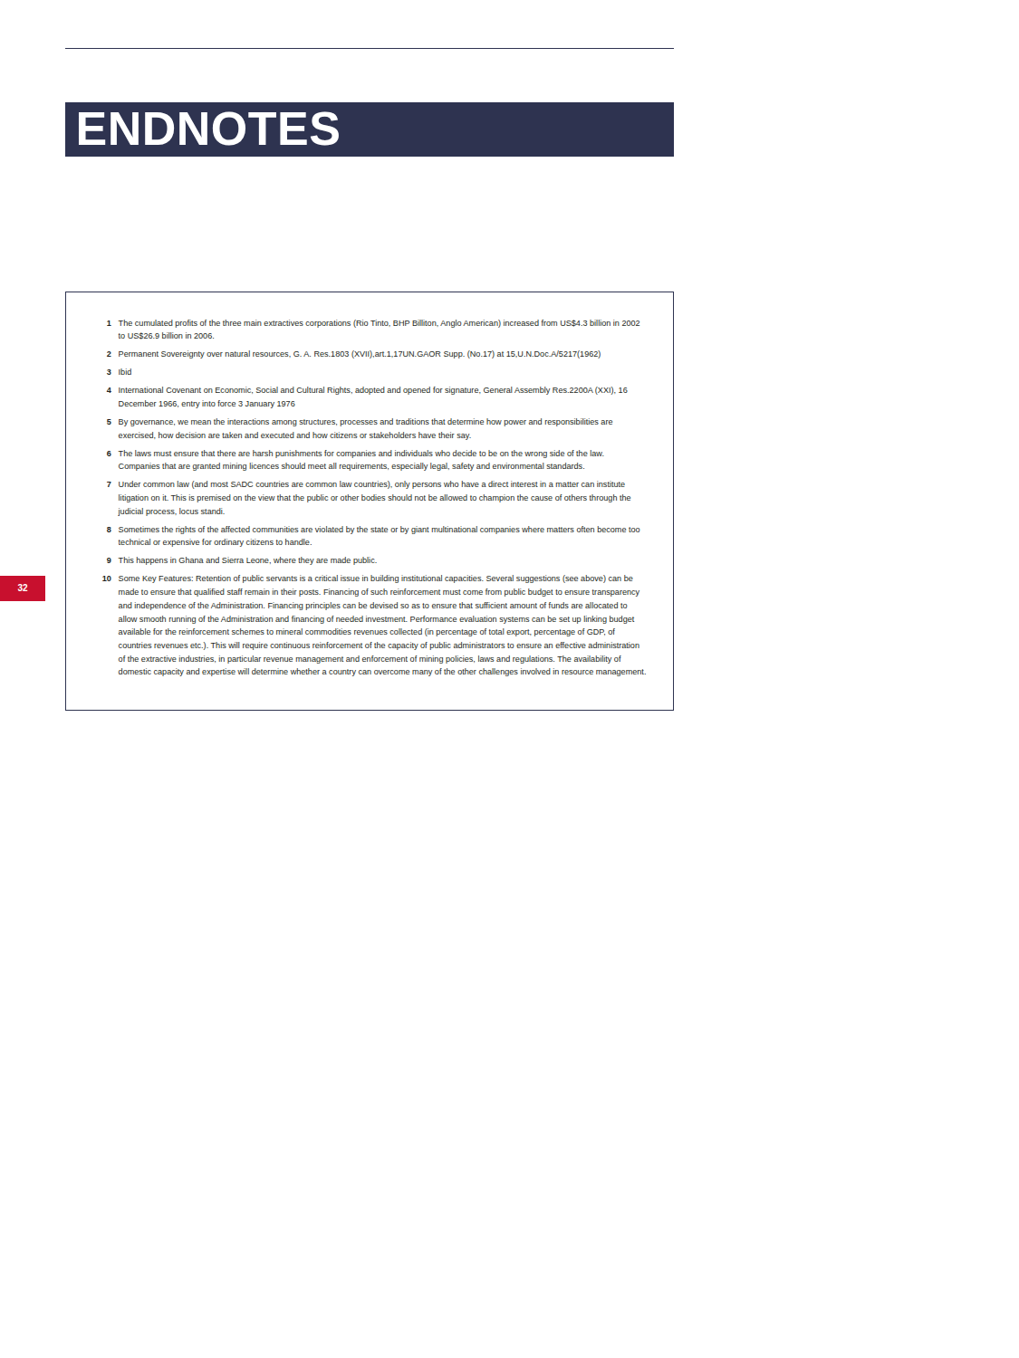ENDNOTES
32
The cumulated profits of the three main extractives corporations (Rio Tinto, BHP Billiton, Anglo American) increased from US$4.3 billion in 2002 to US$26.9 billion in 2006.
Permanent Sovereignty over natural resources, G. A. Res.1803 (XVII),art.1,17UN.GAOR Supp. (No.17) at 15,U.N.Doc.A/5217(1962)
Ibid
International Covenant on Economic, Social and Cultural Rights, adopted and opened for signature, General Assembly Res.2200A (XXI), 16 December 1966, entry into force 3 January 1976
By governance, we mean the interactions among structures, processes and traditions that determine how power and responsibilities are exercised, how decision are taken and executed and how citizens or stakeholders have their say.
The laws must ensure that there are harsh punishments for companies and individuals who decide to be on the wrong side of the law. Companies that are granted mining licences should meet all requirements, especially legal, safety and environmental standards.
Under common law (and most SADC countries are common law countries), only persons who have a direct interest in a matter can institute litigation on it. This is premised on the view that the public or other bodies should not be allowed to champion the cause of others through the judicial process, locus standi.
Sometimes the rights of the affected communities are violated by the state or by giant multinational companies where matters often become too technical or expensive for ordinary citizens to handle.
This happens in Ghana and Sierra Leone, where they are made public.
Some Key Features: Retention of public servants is a critical issue in building institutional capacities. Several suggestions (see above) can be made to ensure that qualified staff remain in their posts. Financing of such reinforcement must come from public budget to ensure transparency and independence of the Administration. Financing principles can be devised so as to ensure that sufficient amount of funds are allocated to allow smooth running of the Administration and financing of needed investment. Performance evaluation systems can be set up linking budget available for the reinforcement schemes to mineral commodities revenues collected (in percentage of total export, percentage of GDP, of countries revenues etc.). This will require continuous reinforcement of the capacity of public administrators to ensure an effective administration of the extractive industries, in particular revenue management and enforcement of mining policies, laws and regulations. The availability of domestic capacity and expertise will determine whether a country can overcome many of the other challenges involved in resource management.